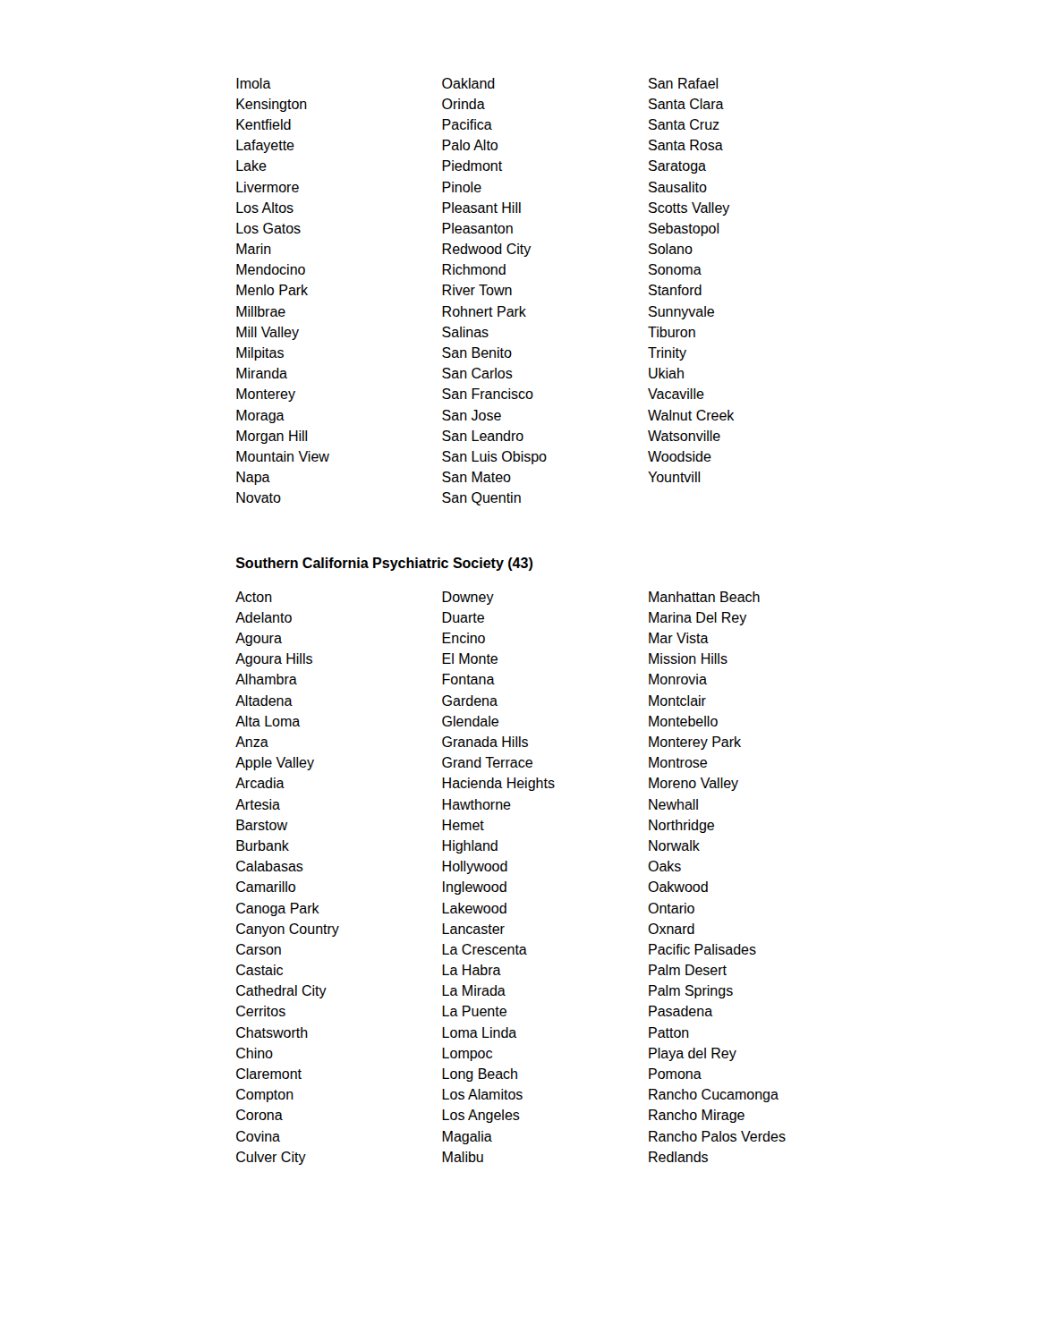Imola
Kensington
Kentfield
Lafayette
Lake
Livermore
Los Altos
Los Gatos
Marin
Mendocino
Menlo Park
Millbrae
Mill Valley
Milpitas
Miranda
Monterey
Moraga
Morgan Hill
Mountain View
Napa
Novato
Oakland
Orinda
Pacifica
Palo Alto
Piedmont
Pinole
Pleasant Hill
Pleasanton
Redwood City
Richmond
River Town
Rohnert Park
Salinas
San Benito
San Carlos
San Francisco
San Jose
San Leandro
San Luis Obispo
San Mateo
San Quentin
San Rafael
Santa Clara
Santa Cruz
Santa Rosa
Saratoga
Sausalito
Scotts Valley
Sebastopol
Solano
Sonoma
Stanford
Sunnyvale
Tiburon
Trinity
Ukiah
Vacaville
Walnut Creek
Watsonville
Woodside
Yountvill
Southern California Psychiatric Society (43)
Acton
Adelanto
Agoura
Agoura Hills
Alhambra
Altadena
Alta Loma
Anza
Apple Valley
Arcadia
Artesia
Barstow
Burbank
Calabasas
Camarillo
Canoga Park
Canyon Country
Carson
Castaic
Cathedral City
Cerritos
Chatsworth
Chino
Claremont
Compton
Corona
Covina
Culver City
Downey
Duarte
Encino
El Monte
Fontana
Gardena
Glendale
Granada Hills
Grand Terrace
Hacienda Heights
Hawthorne
Hemet
Highland
Hollywood
Inglewood
Lakewood
Lancaster
La Crescenta
La Habra
La Mirada
La Puente
Loma Linda
Lompoc
Long Beach
Los Alamitos
Los Angeles
Magalia
Malibu
Manhattan Beach
Marina Del Rey
Mar Vista
Mission Hills
Monrovia
Montclair
Montebello
Monterey Park
Montrose
Moreno Valley
Newhall
Northridge
Norwalk
Oaks
Oakwood
Ontario
Oxnard
Pacific Palisades
Palm Desert
Palm Springs
Pasadena
Patton
Playa del Rey
Pomona
Rancho Cucamonga
Rancho Mirage
Rancho Palos Verdes
Redlands